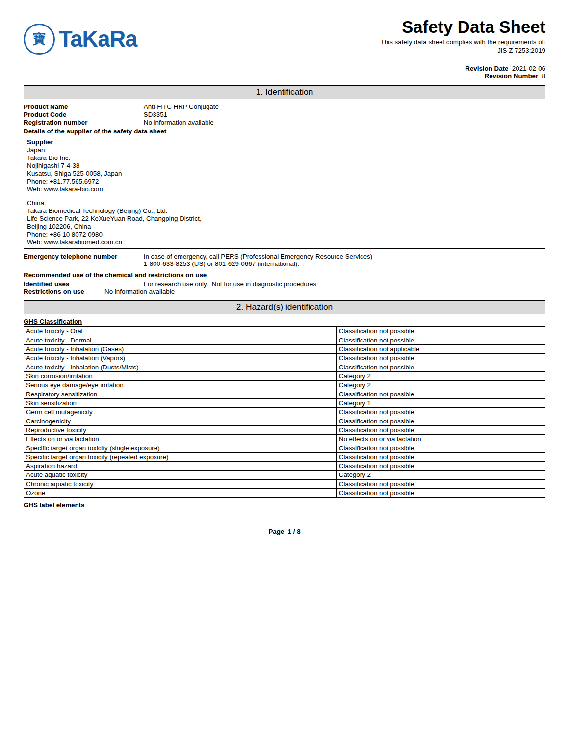寶
TaKaRa
Safety Data Sheet
This safety data sheet complies with the requirements of:
JIS Z 7253:2019
Revision Date 2021-02-06
Revision Number 8
1. Identification
Product Name
Anti-FITC HRP Conjugate
Product Code
SD3351
Registration number
No information available
Details of the supplier of the safety data sheet
Supplier
Japan:
Takara Bio Inc.
Nojihigashi 7-4-38
Kusatsu, Shiga 525-0058, Japan
Phone: +81.77.565.6972
Web: www.takara-bio.com
China:
Takara Biomedical Technology (Beijing) Co., Ltd.
Life Science Park, 22 KeXueYuan Road, Changping District,
Beijing 102206, China
Phone: +86 10 8072 0980
Web: www.takarabiomed.com.cn
Emergency telephone number
In case of emergency, call PERS (Professional Emergency Resource Services)
1-800-633-8253 (US) or 801-629-0667 (international).
Recommended use of the chemical and restrictions on use
Identified uses
For research use only. Not for use in diagnostic procedures
Restrictions on use
No information available
2. Hazard(s) identification
GHS Classification
| Acute toxicity - Oral | Classification not possible |
| Acute toxicity - Dermal | Classification not possible |
| Acute toxicity - Inhalation (Gases) | Classification not applicable |
| Acute toxicity - Inhalation (Vapors) | Classification not possible |
| Acute toxicity - Inhalation (Dusts/Mists) | Classification not possible |
| Skin corrosion/irritation | Category 2 |
| Serious eye damage/eye irritation | Category 2 |
| Respiratory sensitization | Classification not possible |
| Skin sensitization | Category 1 |
| Germ cell mutagenicity | Classification not possible |
| Carcinogenicity | Classification not possible |
| Reproductive toxicity | Classification not possible |
| Effects on or via lactation | No effects on or via lactation |
| Specific target organ toxicity (single exposure) | Classification not possible |
| Specific target organ toxicity (repeated exposure) | Classification not possible |
| Aspiration hazard | Classification not possible |
| Acute aquatic toxicity | Category 2 |
| Chronic aquatic toxicity | Classification not possible |
| Ozone | Classification not possible |
GHS label elements
Page 1 / 8